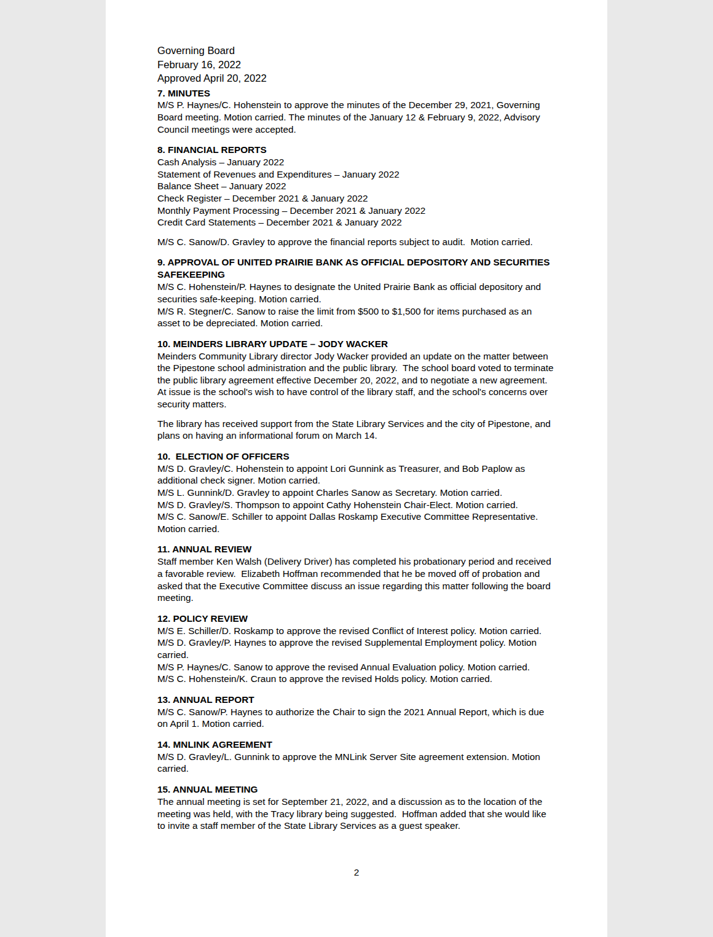Governing Board
February 16, 2022
Approved April 20, 2022
7. MINUTES
M/S P. Haynes/C. Hohenstein to approve the minutes of the December 29, 2021, Governing Board meeting. Motion carried. The minutes of the January 12 & February 9, 2022, Advisory Council meetings were accepted.
8. FINANCIAL REPORTS
Cash Analysis – January 2022
Statement of Revenues and Expenditures – January 2022
Balance Sheet – January 2022
Check Register – December 2021 & January 2022
Monthly Payment Processing – December 2021 & January 2022
Credit Card Statements – December 2021 & January 2022
M/S C. Sanow/D. Gravley to approve the financial reports subject to audit. Motion carried.
9. APPROVAL OF UNITED PRAIRIE BANK AS OFFICIAL DEPOSITORY AND SECURITIES SAFEKEEPING
M/S C. Hohenstein/P. Haynes to designate the United Prairie Bank as official depository and securities safe-keeping. Motion carried.
M/S R. Stegner/C. Sanow to raise the limit from $500 to $1,500 for items purchased as an asset to be depreciated. Motion carried.
10. MEINDERS LIBRARY UPDATE – JODY WACKER
Meinders Community Library director Jody Wacker provided an update on the matter between the Pipestone school administration and the public library. The school board voted to terminate the public library agreement effective December 20, 2022, and to negotiate a new agreement. At issue is the school's wish to have control of the library staff, and the school's concerns over security matters.
The library has received support from the State Library Services and the city of Pipestone, and plans on having an informational forum on March 14.
10. ELECTION OF OFFICERS
M/S D. Gravley/C. Hohenstein to appoint Lori Gunnink as Treasurer, and Bob Paplow as additional check signer. Motion carried.
M/S L. Gunnink/D. Gravley to appoint Charles Sanow as Secretary. Motion carried.
M/S D. Gravley/S. Thompson to appoint Cathy Hohenstein Chair-Elect. Motion carried.
M/S C. Sanow/E. Schiller to appoint Dallas Roskamp Executive Committee Representative. Motion carried.
11. ANNUAL REVIEW
Staff member Ken Walsh (Delivery Driver) has completed his probationary period and received a favorable review. Elizabeth Hoffman recommended that he be moved off of probation and asked that the Executive Committee discuss an issue regarding this matter following the board meeting.
12. POLICY REVIEW
M/S E. Schiller/D. Roskamp to approve the revised Conflict of Interest policy. Motion carried.
M/S D. Gravley/P. Haynes to approve the revised Supplemental Employment policy. Motion carried.
M/S P. Haynes/C. Sanow to approve the revised Annual Evaluation policy. Motion carried.
M/S C. Hohenstein/K. Craun to approve the revised Holds policy. Motion carried.
13. ANNUAL REPORT
M/S C. Sanow/P. Haynes to authorize the Chair to sign the 2021 Annual Report, which is due on April 1. Motion carried.
14. MNLINK AGREEMENT
M/S D. Gravley/L. Gunnink to approve the MNLink Server Site agreement extension. Motion carried.
15. ANNUAL MEETING
The annual meeting is set for September 21, 2022, and a discussion as to the location of the meeting was held, with the Tracy library being suggested. Hoffman added that she would like to invite a staff member of the State Library Services as a guest speaker.
2